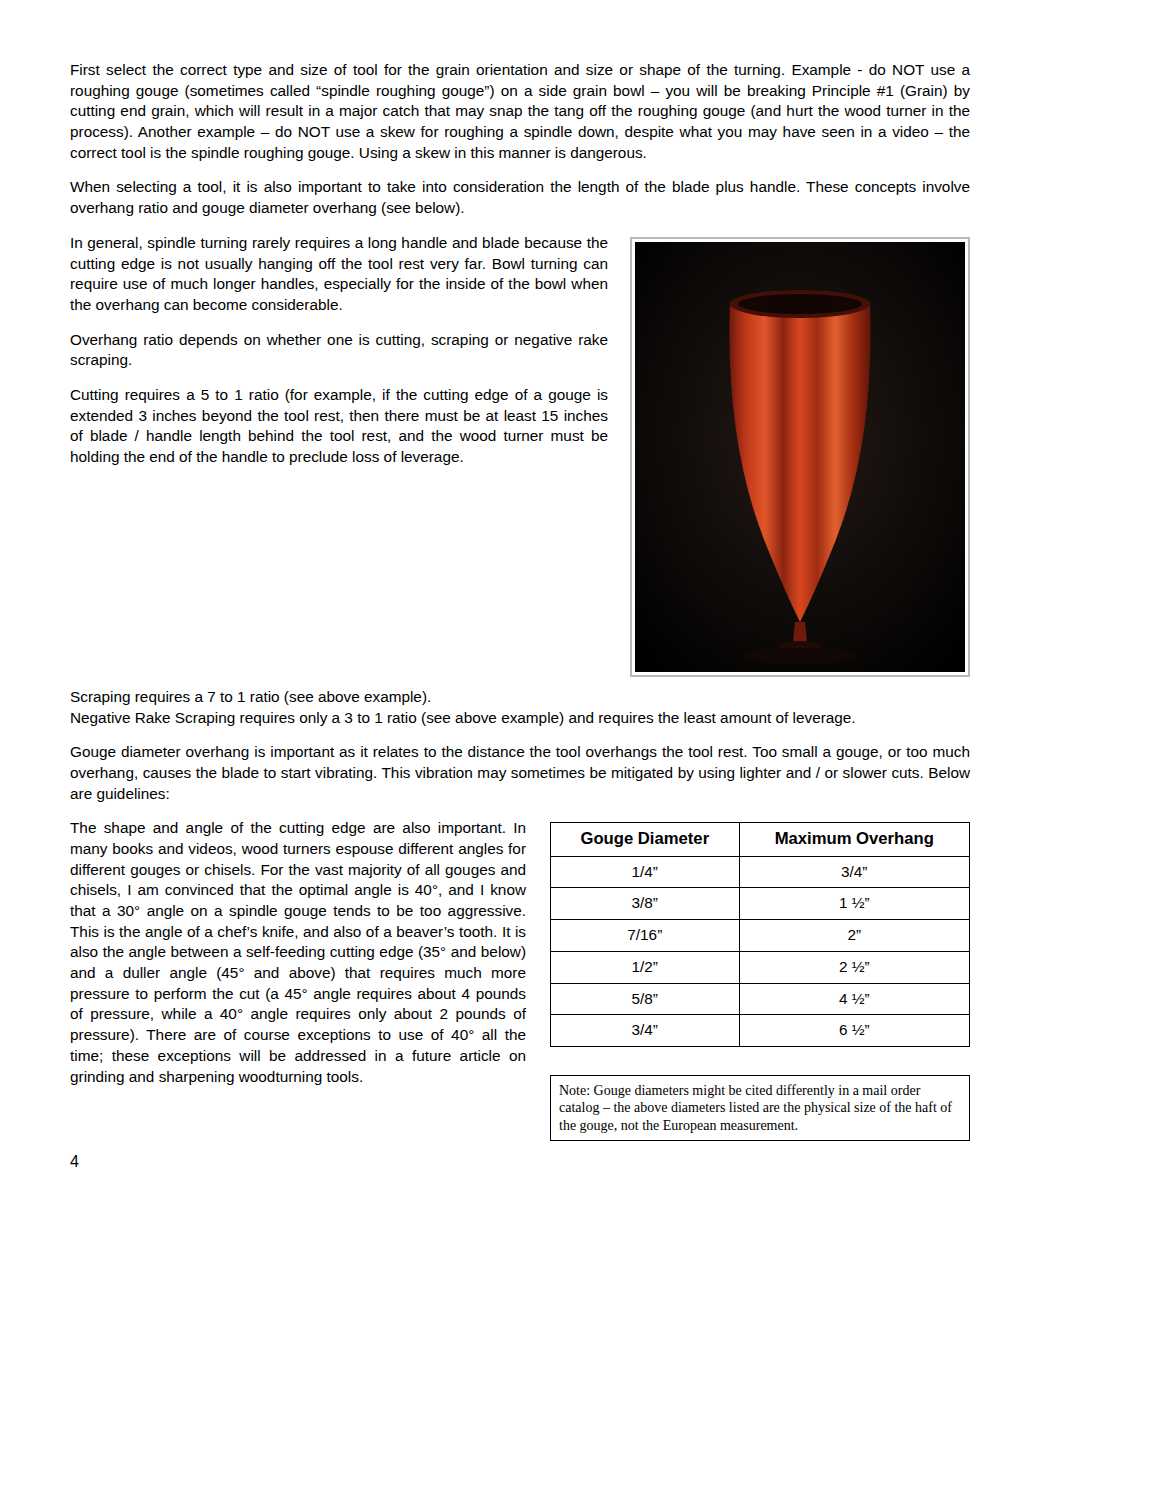First select the correct type and size of tool for the grain orientation and size or shape of the turning. Example - do NOT use a roughing gouge (sometimes called “spindle roughing gouge”) on a side grain bowl – you will be breaking Principle #1 (Grain) by cutting end grain, which will result in a major catch that may snap the tang off the roughing gouge (and hurt the wood turner in the process). Another example – do NOT use a skew for roughing a spindle down, despite what you may have seen in a video – the correct tool is the spindle roughing gouge. Using a skew in this manner is dangerous.
When selecting a tool, it is also important to take into consideration the length of the blade plus handle. These concepts involve overhang ratio and gouge diameter overhang (see below).
In general, spindle turning rarely requires a long handle and blade because the cutting edge is not usually hanging off the tool rest very far. Bowl turning can require use of much longer handles, especially for the inside of the bowl when the overhang can become considerable.
Overhang ratio depends on whether one is cutting, scraping or negative rake scraping.
Cutting requires a 5 to 1 ratio (for example, if the cutting edge of a gouge is extended 3 inches beyond the tool rest, then there must be at least 15 inches of blade / handle length behind the tool rest, and the wood turner must be holding the end of the handle to preclude loss of leverage.
Scraping requires a 7 to 1 ratio (see above example).
Negative Rake Scraping requires only a 3 to 1 ratio (see above example) and requires the least amount of leverage.
Gouge diameter overhang is important as it relates to the distance the tool overhangs the tool rest. Too small a gouge, or too much overhang, causes the blade to start vibrating. This vibration may sometimes be mitigated by using lighter and / or slower cuts. Below are guidelines:
| Gouge Diameter | Maximum Overhang |
| --- | --- |
| 1/4” | 3/4” |
| 3/8” | 1 ½” |
| 7/16” | 2” |
| 1/2” | 2 ½” |
| 5/8” | 4 ½” |
| 3/4” | 6 ½” |
Note: Gouge diameters might be cited differently in a mail order catalog – the above diameters listed are the physical size of the haft of the gouge, not the European measurement.
The shape and angle of the cutting edge are also important. In many books and videos, wood turners espouse different angles for different gouges or chisels. For the vast majority of all gouges and chisels, I am convinced that the optimal angle is 40°, and I know that a 30° angle on a spindle gouge tends to be too aggressive. This is the angle of a chef’s knife, and also of a beaver’s tooth. It is also the angle between a self-feeding cutting edge (35° and below) and a duller angle (45° and above) that requires much more pressure to perform the cut (a 45° angle requires about 4 pounds of pressure, while a 40° angle requires only about 2 pounds of pressure). There are of course exceptions to use of 40° all the time; these exceptions will be addressed in a future article on grinding and sharpening woodturning tools.
4